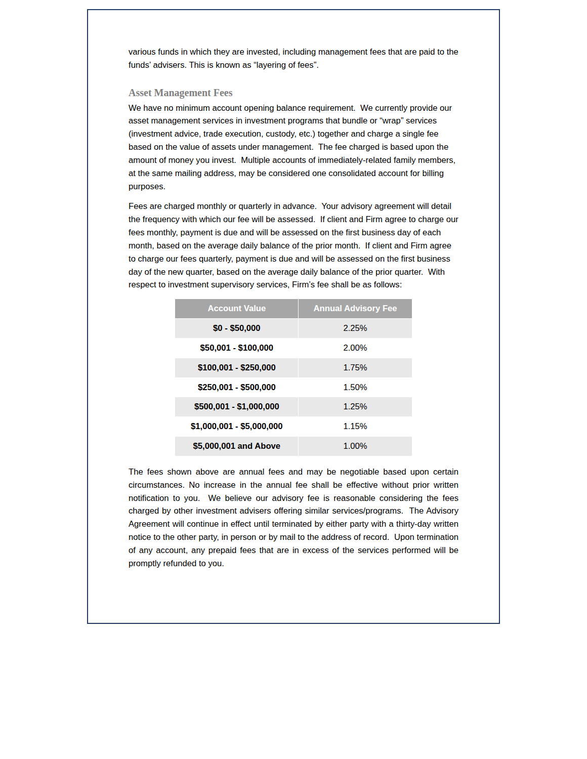various funds in which they are invested, including management fees that are paid to the funds’ advisers. This is known as “layering of fees”.
Asset Management Fees
We have no minimum account opening balance requirement. We currently provide our asset management services in investment programs that bundle or “wrap” services (investment advice, trade execution, custody, etc.) together and charge a single fee based on the value of assets under management. The fee charged is based upon the amount of money you invest. Multiple accounts of immediately-related family members, at the same mailing address, may be considered one consolidated account for billing purposes.
Fees are charged monthly or quarterly in advance. Your advisory agreement will detail the frequency with which our fee will be assessed. If client and Firm agree to charge our fees monthly, payment is due and will be assessed on the first business day of each month, based on the average daily balance of the prior month. If client and Firm agree to charge our fees quarterly, payment is due and will be assessed on the first business day of the new quarter, based on the average daily balance of the prior quarter. With respect to investment supervisory services, Firm’s fee shall be as follows:
| Account Value | Annual Advisory Fee |
| --- | --- |
| $0 - $50,000 | 2.25% |
| $50,001 - $100,000 | 2.00% |
| $100,001 - $250,000 | 1.75% |
| $250,001 - $500,000 | 1.50% |
| $500,001 - $1,000,000 | 1.25% |
| $1,000,001 - $5,000,000 | 1.15% |
| $5,000,001 and Above | 1.00% |
The fees shown above are annual fees and may be negotiable based upon certain circumstances. No increase in the annual fee shall be effective without prior written notification to you. We believe our advisory fee is reasonable considering the fees charged by other investment advisers offering similar services/programs. The Advisory Agreement will continue in effect until terminated by either party with a thirty-day written notice to the other party, in person or by mail to the address of record. Upon termination of any account, any prepaid fees that are in excess of the services performed will be promptly refunded to you.